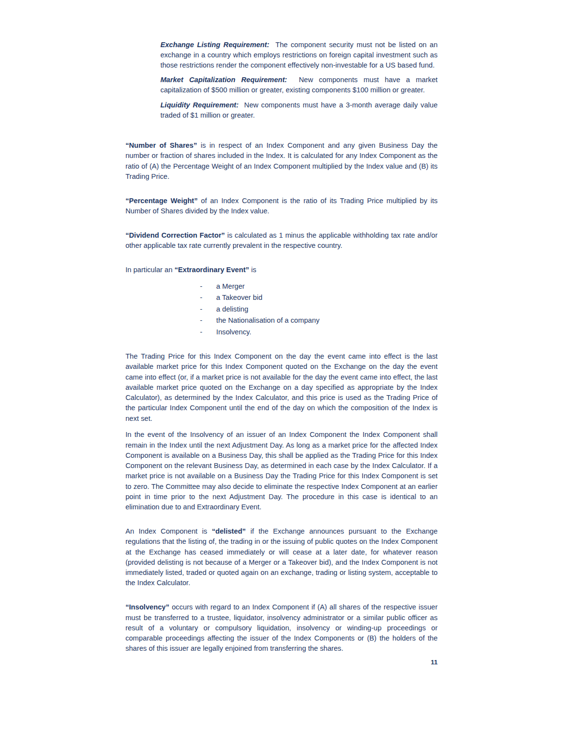Exchange Listing Requirement: The component security must not be listed on an exchange in a country which employs restrictions on foreign capital investment such as those restrictions render the component effectively non-investable for a US based fund.
Market Capitalization Requirement: New components must have a market capitalization of $500 million or greater, existing components $100 million or greater.
Liquidity Requirement: New components must have a 3-month average daily value traded of $1 million or greater.
“Number of Shares” is in respect of an Index Component and any given Business Day the number or fraction of shares included in the Index. It is calculated for any Index Component as the ratio of (A) the Percentage Weight of an Index Component multiplied by the Index value and (B) its Trading Price.
“Percentage Weight” of an Index Component is the ratio of its Trading Price multiplied by its Number of Shares divided by the Index value.
“Dividend Correction Factor” is calculated as 1 minus the applicable withholding tax rate and/or other applicable tax rate currently prevalent in the respective country.
In particular an “Extraordinary Event” is
a Merger
a Takeover bid
a delisting
the Nationalisation of a company
Insolvency.
The Trading Price for this Index Component on the day the event came into effect is the last available market price for this Index Component quoted on the Exchange on the day the event came into effect (or, if a market price is not available for the day the event came into effect, the last available market price quoted on the Exchange on a day specified as appropriate by the Index Calculator), as determined by the Index Calculator, and this price is used as the Trading Price of the particular Index Component until the end of the day on which the composition of the Index is next set.
In the event of the Insolvency of an issuer of an Index Component the Index Component shall remain in the Index until the next Adjustment Day. As long as a market price for the affected Index Component is available on a Business Day, this shall be applied as the Trading Price for this Index Component on the relevant Business Day, as determined in each case by the Index Calculator. If a market price is not available on a Business Day the Trading Price for this Index Component is set to zero. The Committee may also decide to eliminate the respective Index Component at an earlier point in time prior to the next Adjustment Day. The procedure in this case is identical to an elimination due to and Extraordinary Event.
An Index Component is “delisted” if the Exchange announces pursuant to the Exchange regulations that the listing of, the trading in or the issuing of public quotes on the Index Component at the Exchange has ceased immediately or will cease at a later date, for whatever reason (provided delisting is not because of a Merger or a Takeover bid), and the Index Component is not immediately listed, traded or quoted again on an exchange, trading or listing system, acceptable to the Index Calculator.
“Insolvency” occurs with regard to an Index Component if (A) all shares of the respective issuer must be transferred to a trustee, liquidator, insolvency administrator or a similar public officer as result of a voluntary or compulsory liquidation, insolvency or winding-up proceedings or comparable proceedings affecting the issuer of the Index Components or (B) the holders of the shares of this issuer are legally enjoined from transferring the shares.
11